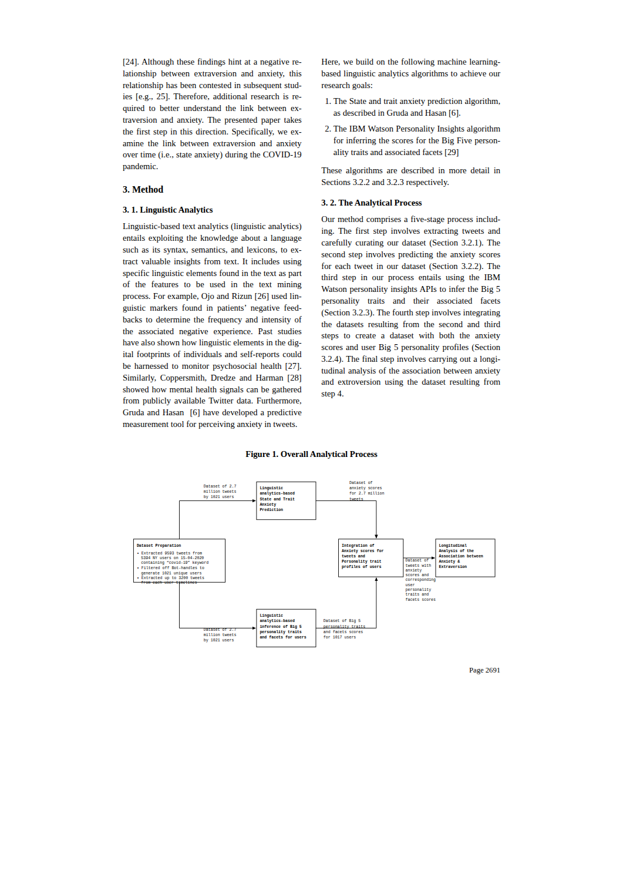[24]. Although these findings hint at a negative relationship between extraversion and anxiety, this relationship has been contested in subsequent studies [e.g., 25]. Therefore, additional research is required to better understand the link between extraversion and anxiety. The presented paper takes the first step in this direction. Specifically, we examine the link between extraversion and anxiety over time (i.e., state anxiety) during the COVID-19 pandemic.
3. Method
3. 1. Linguistic Analytics
Linguistic-based text analytics (linguistic analytics) entails exploiting the knowledge about a language such as its syntax, semantics, and lexicons, to extract valuable insights from text. It includes using specific linguistic elements found in the text as part of the features to be used in the text mining process. For example, Ojo and Rizun [26] used linguistic markers found in patients’ negative feedbacks to determine the frequency and intensity of the associated negative experience. Past studies have also shown how linguistic elements in the digital footprints of individuals and self-reports could be harnessed to monitor psychosocial health [27]. Similarly, Coppersmith, Dredze and Harman [28] showed how mental health signals can be gathered from publicly available Twitter data. Furthermore, Gruda and Hasan [6] have developed a predictive measurement tool for perceiving anxiety in tweets.
Here, we build on the following machine learning-based linguistic analytics algorithms to achieve our research goals:
The State and trait anxiety prediction algorithm, as described in Gruda and Hasan [6].
The IBM Watson Personality Insights algorithm for inferring the scores for the Big Five personality traits and associated facets [29]
These algorithms are described in more detail in Sections 3.2.2 and 3.2.3 respectively.
3. 2. The Analytical Process
Our method comprises a five-stage process including. The first step involves extracting tweets and carefully curating our dataset (Section 3.2.1). The second step involves predicting the anxiety scores for each tweet in our dataset (Section 3.2.2). The third step in our process entails using the IBM Watson personality insights APIs to infer the Big 5 personality traits and their associated facets (Section 3.2.3). The fourth step involves integrating the datasets resulting from the second and third steps to create a dataset with both the anxiety scores and user Big 5 personality profiles (Section 3.2.4). The final step involves carrying out a longitudinal analysis of the association between anxiety and extroversion using the dataset resulting from step 4.
Figure 1. Overall Analytical Process
Dataset of 2.7 million tweets by 1021 users Linguistic analytics-based State and Trait Anxiety Prediction Dataset of anxiety scores for 2.7 million tweets Dataset Preparation • Extracted 9593 tweets from 5394 NY users on 15-04-2020 containing “covid-19” keyword • Filtered off Bot-handles to generate 1021 unique users • Extracted up to 3200 tweets from each user timelines Integration of Anxiety scores for tweets and Personality trait profiles of users Longitudinal Analysis of the Association between Anxiety & Extraversion Dataset of tweets with anxiety scores and corresponding user personality traits and facets scores Dataset of 2.7 million tweets by 1021 users Linguistic analytics-based inference of Big 5 personality traits and facets for users Dataset of Big 5 personality traits and facets scores for 1017 users
Page 2691